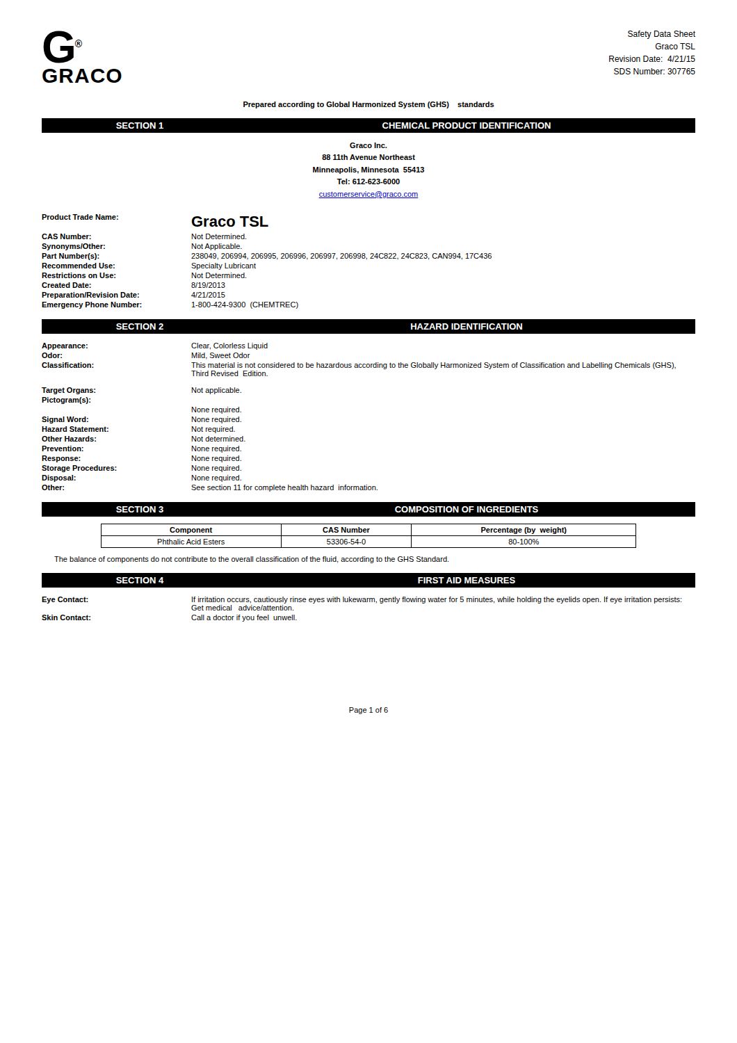G®
GRACO
Safety Data Sheet
Graco TSL
Revision Date: 4/21/15
SDS Number: 307765
Prepared according to Global Harmonized System (GHS) standards
SECTION 1
CHEMICAL PRODUCT IDENTIFICATION
Graco Inc.
88 11th Avenue Northeast
Minneapolis, Minnesota 55413
Tel: 612-623-6000
customerservice@graco.com
| Product Trade Name: | Graco TSL |
| CAS Number: | Not Determined. |
| Synonyms/Other: | Not Applicable. |
| Part Number(s): | 238049, 206994, 206995, 206996, 206997, 206998, 24C822, 24C823, CAN994, 17C436 |
| Recommended Use: | Specialty Lubricant |
| Restrictions on Use: | Not Determined. |
| Created Date: | 8/19/2013 |
| Preparation/Revision Date: | 4/21/2015 |
| Emergency Phone Number: | 1-800-424-9300 (CHEMTREC) |
SECTION 2
HAZARD IDENTIFICATION
| Appearance: | Clear, Colorless Liquid |
| Odor: | Mild, Sweet Odor |
| Classification: | This material is not considered to be hazardous according to the Globally Harmonized System of Classification and Labelling Chemicals (GHS), Third Revised Edition. |
| Target Organs: | Not applicable. |
| Pictogram(s): | |
| | None required. |
| Signal Word: | None required. |
| Hazard Statement: | Not required. |
| Other Hazards: | Not determined. |
| Prevention: | None required. |
| Response: | None required. |
| Storage Procedures: | None required. |
| Disposal: | None required. |
| Other: | See section 11 for complete health hazard information. |
SECTION 3
COMPOSITION OF INGREDIENTS
| Component | CAS Number | Percentage (by weight) |
| --- | --- | --- |
| Phthalic Acid Esters | 53306-54-0 | 80-100% |
The balance of components do not contribute to the overall classification of the fluid, according to the GHS Standard.
SECTION 4
FIRST AID MEASURES
| Eye Contact: | If irritation occurs, cautiously rinse eyes with lukewarm, gently flowing water for 5 minutes, while holding the eyelids open. If eye irritation persists: Get medical advice/attention. |
| Skin Contact: | Call a doctor if you feel unwell. |
Page 1 of 6